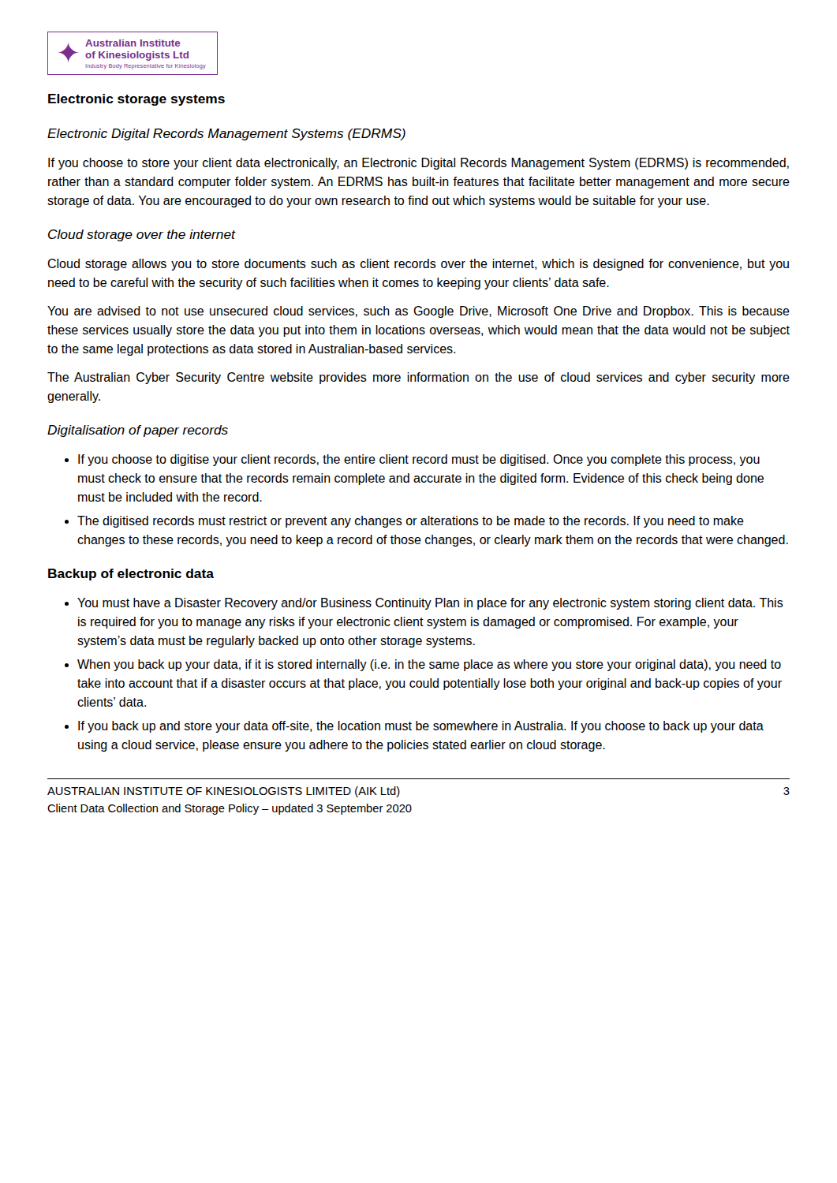✦Australian Institute
of Kinesiologists LtdIndustry Body Representative for Kinesiology
Electronic storage systems
Electronic Digital Records Management Systems (EDRMS)
If you choose to store your client data electronically, an Electronic Digital Records Management System (EDRMS) is recommended, rather than a standard computer folder system. An EDRMS has built-in features that facilitate better management and more secure storage of data. You are encouraged to do your own research to find out which systems would be suitable for your use.
Cloud storage over the internet
Cloud storage allows you to store documents such as client records over the internet, which is designed for convenience, but you need to be careful with the security of such facilities when it comes to keeping your clients’ data safe.
You are advised to not use unsecured cloud services, such as Google Drive, Microsoft One Drive and Dropbox. This is because these services usually store the data you put into them in locations overseas, which would mean that the data would not be subject to the same legal protections as data stored in Australian-based services.
The Australian Cyber Security Centre website provides more information on the use of cloud services and cyber security more generally.
Digitalisation of paper records
If you choose to digitise your client records, the entire client record must be digitised. Once you complete this process, you must check to ensure that the records remain complete and accurate in the digited form. Evidence of this check being done must be included with the record.
The digitised records must restrict or prevent any changes or alterations to be made to the records. If you need to make changes to these records, you need to keep a record of those changes, or clearly mark them on the records that were changed.
Backup of electronic data
You must have a Disaster Recovery and/or Business Continuity Plan in place for any electronic system storing client data. This is required for you to manage any risks if your electronic client system is damaged or compromised. For example, your system’s data must be regularly backed up onto other storage systems.
When you back up your data, if it is stored internally (i.e. in the same place as where you store your original data), you need to take into account that if a disaster occurs at that place, you could potentially lose both your original and back-up copies of your clients’ data.
If you back up and store your data off-site, the location must be somewhere in Australia. If you choose to back up your data using a cloud service, please ensure you adhere to the policies stated earlier on cloud storage.
AUSTRALIAN INSTITUTE OF KINESIOLOGISTS LIMITED (AIK Ltd)
Client Data Collection and Storage Policy – updated 3 September 2020
3